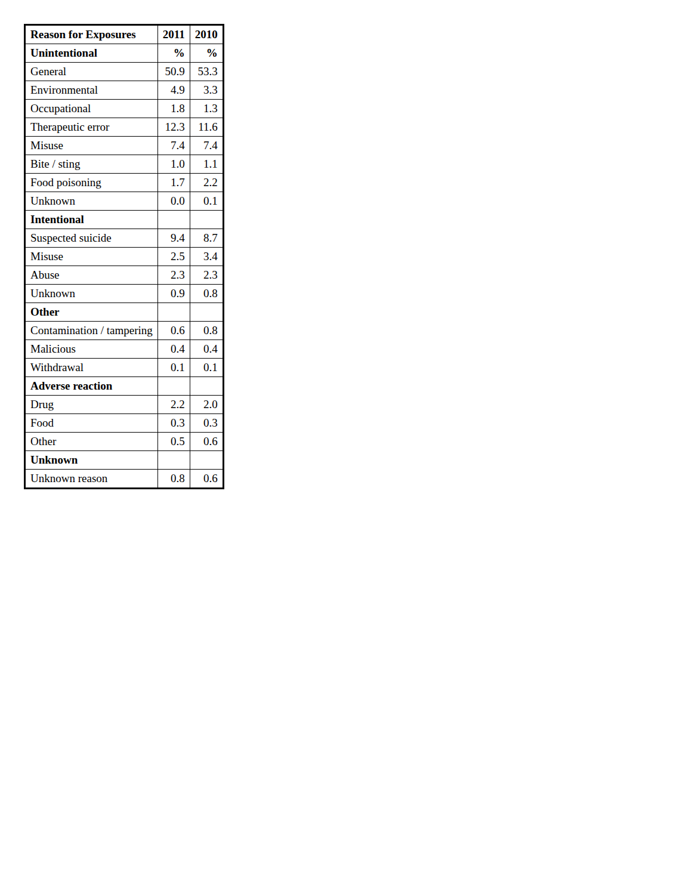| Reason for Exposures | 2011 | 2010 |
| --- | --- | --- |
| Unintentional | % | % |
| General | 50.9 | 53.3 |
| Environmental | 4.9 | 3.3 |
| Occupational | 1.8 | 1.3 |
| Therapeutic error | 12.3 | 11.6 |
| Misuse | 7.4 | 7.4 |
| Bite / sting | 1.0 | 1.1 |
| Food poisoning | 1.7 | 2.2 |
| Unknown | 0.0 | 0.1 |
| Intentional | | |
| Suspected suicide | 9.4 | 8.7 |
| Misuse | 2.5 | 3.4 |
| Abuse | 2.3 | 2.3 |
| Unknown | 0.9 | 0.8 |
| Other | | |
| Contamination / tampering | 0.6 | 0.8 |
| Malicious | 0.4 | 0.4 |
| Withdrawal | 0.1 | 0.1 |
| Adverse reaction | | |
| Drug | 2.2 | 2.0 |
| Food | 0.3 | 0.3 |
| Other | 0.5 | 0.6 |
| Unknown | | |
| Unknown reason | 0.8 | 0.6 |